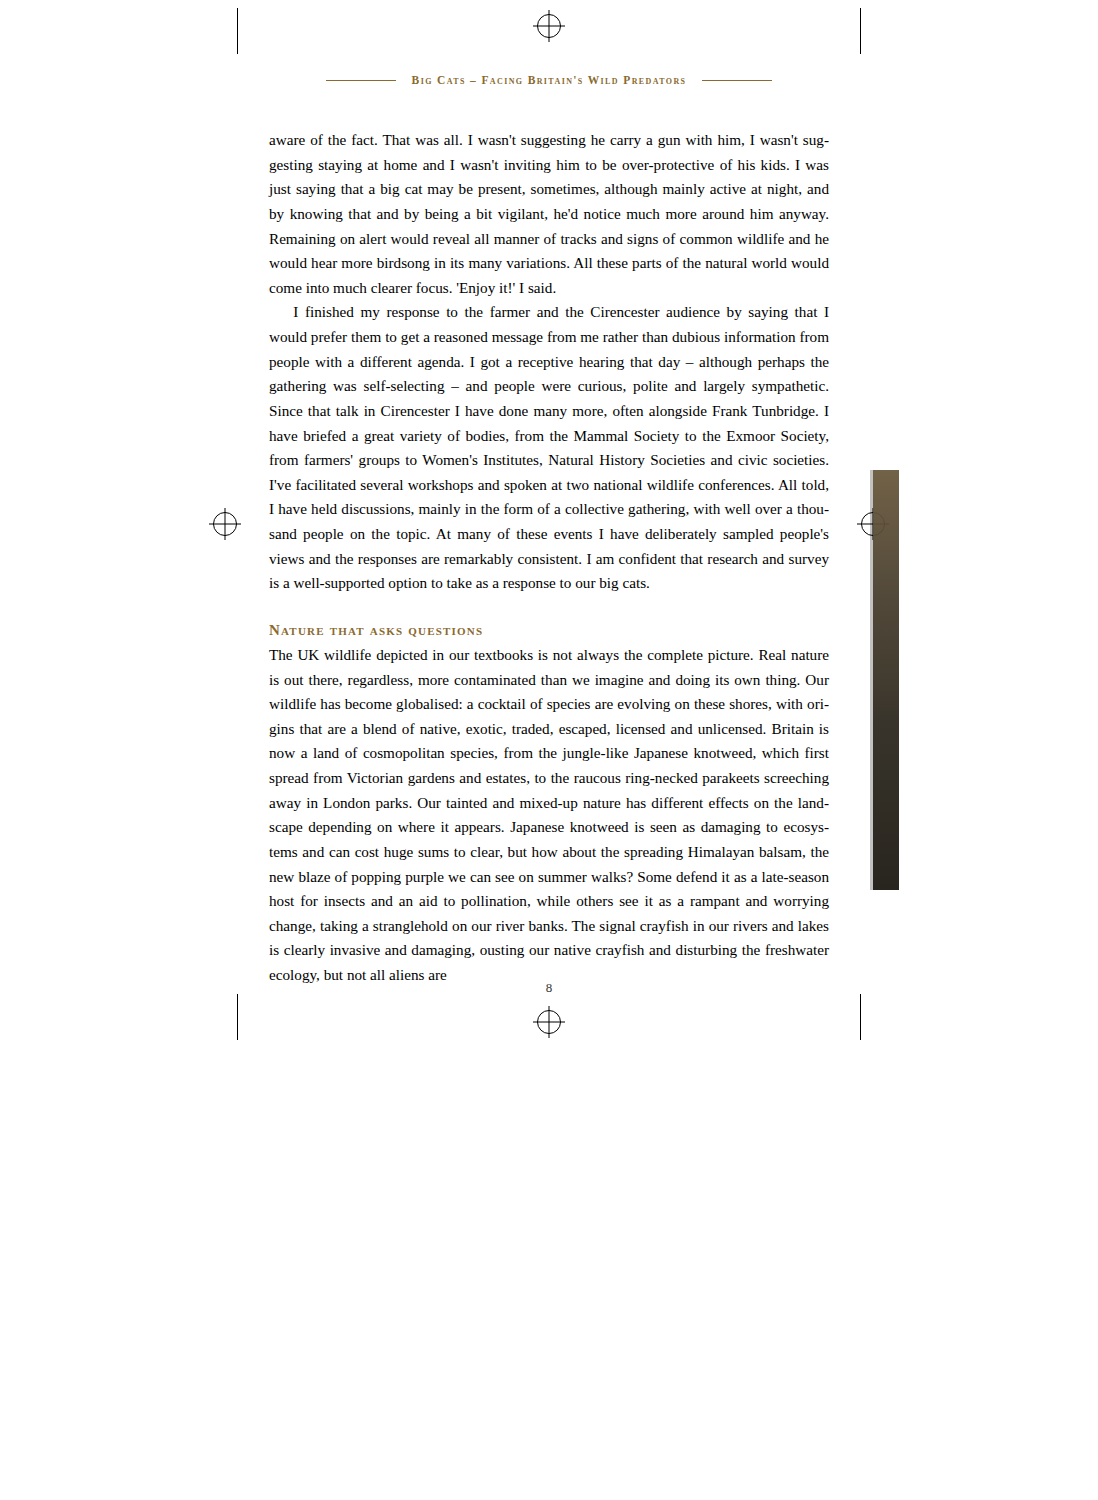Big Cats – Facing Britain's Wild Predators
aware of the fact. That was all. I wasn't suggesting he carry a gun with him, I wasn't suggesting staying at home and I wasn't inviting him to be over-protective of his kids. I was just saying that a big cat may be present, sometimes, although mainly active at night, and by knowing that and by being a bit vigilant, he'd notice much more around him anyway. Remaining on alert would reveal all manner of tracks and signs of common wildlife and he would hear more birdsong in its many variations. All these parts of the natural world would come into much clearer focus. 'Enjoy it!' I said.
I finished my response to the farmer and the Cirencester audience by saying that I would prefer them to get a reasoned message from me rather than dubious information from people with a different agenda. I got a receptive hearing that day – although perhaps the gathering was self-selecting – and people were curious, polite and largely sympathetic. Since that talk in Cirencester I have done many more, often alongside Frank Tunbridge. I have briefed a great variety of bodies, from the Mammal Society to the Exmoor Society, from farmers' groups to Women's Institutes, Natural History Societies and civic societies. I've facilitated several workshops and spoken at two national wildlife conferences. All told, I have held discussions, mainly in the form of a collective gathering, with well over a thousand people on the topic. At many of these events I have deliberately sampled people's views and the responses are remarkably consistent. I am confident that research and survey is a well-supported option to take as a response to our big cats.
Nature that asks questions
The UK wildlife depicted in our textbooks is not always the complete picture. Real nature is out there, regardless, more contaminated than we imagine and doing its own thing. Our wildlife has become globalised: a cocktail of species are evolving on these shores, with origins that are a blend of native, exotic, traded, escaped, licensed and unlicensed. Britain is now a land of cosmopolitan species, from the jungle-like Japanese knotweed, which first spread from Victorian gardens and estates, to the raucous ring-necked parakeets screeching away in London parks. Our tainted and mixed-up nature has different effects on the landscape depending on where it appears. Japanese knotweed is seen as damaging to ecosystems and can cost huge sums to clear, but how about the spreading Himalayan balsam, the new blaze of popping purple we can see on summer walks? Some defend it as a late-season host for insects and an aid to pollination, while others see it as a rampant and worrying change, taking a stranglehold on our river banks. The signal crayfish in our rivers and lakes is clearly invasive and damaging, ousting our native crayfish and disturbing the freshwater ecology, but not all aliens are
8